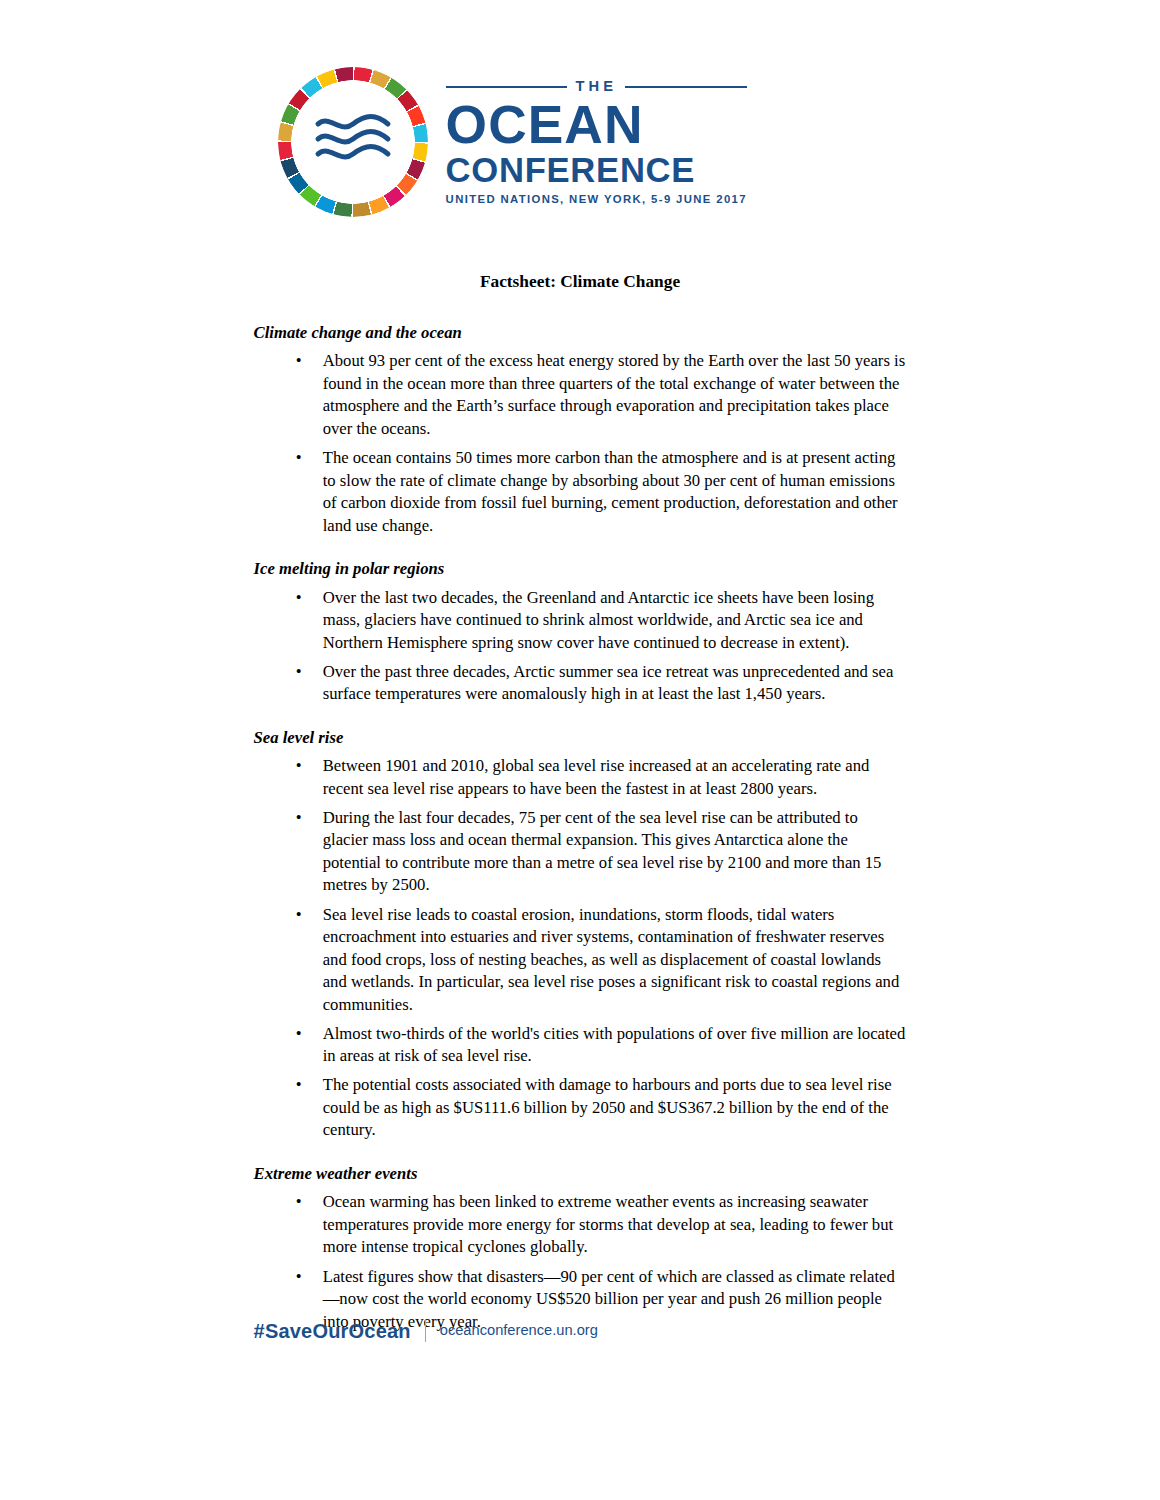THE
OCEAN
CONFERENCE
UNITED NATIONS, NEW YORK, 5-9 JUNE 2017
Factsheet: Climate Change
Climate change and the ocean
About 93 per cent of the excess heat energy stored by the Earth over the last 50 years is found in the ocean more than three quarters of the total exchange of water between the atmosphere and the Earth’s surface through evaporation and precipitation takes place over the oceans.
The ocean contains 50 times more carbon than the atmosphere and is at present acting to slow the rate of climate change by absorbing about 30 per cent of human emissions of carbon dioxide from fossil fuel burning, cement production, deforestation and other land use change.
Ice melting in polar regions
Over the last two decades, the Greenland and Antarctic ice sheets have been losing mass, glaciers have continued to shrink almost worldwide, and Arctic sea ice and Northern Hemisphere spring snow cover have continued to decrease in extent).
Over the past three decades, Arctic summer sea ice retreat was unprecedented and sea surface temperatures were anomalously high in at least the last 1,450 years.
Sea level rise
Between 1901 and 2010, global sea level rise increased at an accelerating rate and recent sea level rise appears to have been the fastest in at least 2800 years.
During the last four decades, 75 per cent of the sea level rise can be attributed to glacier mass loss and ocean thermal expansion. This gives Antarctica alone the potential to contribute more than a metre of sea level rise by 2100 and more than 15 metres by 2500.
Sea level rise leads to coastal erosion, inundations, storm floods, tidal waters encroachment into estuaries and river systems, contamination of freshwater reserves and food crops, loss of nesting beaches, as well as displacement of coastal lowlands and wetlands. In particular, sea level rise poses a significant risk to coastal regions and communities.
Almost two-thirds of the world's cities with populations of over five million are located in areas at risk of sea level rise.
The potential costs associated with damage to harbours and ports due to sea level rise could be as high as $US111.6 billion by 2050 and $US367.2 billion by the end of the century.
Extreme weather events
Ocean warming has been linked to extreme weather events as increasing seawater temperatures provide more energy for storms that develop at sea, leading to fewer but more intense tropical cyclones globally.
Latest figures show that disasters—90 per cent of which are classed as climate related—now cost the world economy US$520 billion per year and push 26 million people into poverty every year.
#SaveOurOcean oceanconference.un.org